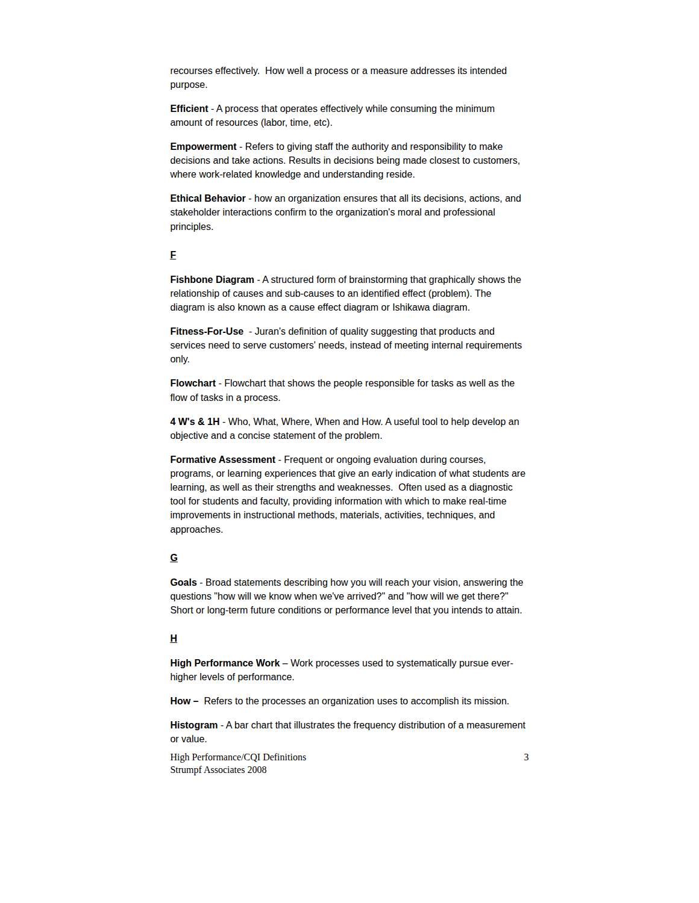recourses effectively. How well a process or a measure addresses its intended purpose.
Efficient - A process that operates effectively while consuming the minimum amount of resources (labor, time, etc).
Empowerment - Refers to giving staff the authority and responsibility to make decisions and take actions. Results in decisions being made closest to customers, where work-related knowledge and understanding reside.
Ethical Behavior - how an organization ensures that all its decisions, actions, and stakeholder interactions confirm to the organization's moral and professional principles.
F
Fishbone Diagram - A structured form of brainstorming that graphically shows the relationship of causes and sub-causes to an identified effect (problem). The diagram is also known as a cause effect diagram or Ishikawa diagram.
Fitness-For-Use - Juran's definition of quality suggesting that products and services need to serve customers' needs, instead of meeting internal requirements only.
Flowchart - Flowchart that shows the people responsible for tasks as well as the flow of tasks in a process.
4 W's & 1H - Who, What, Where, When and How. A useful tool to help develop an objective and a concise statement of the problem.
Formative Assessment - Frequent or ongoing evaluation during courses, programs, or learning experiences that give an early indication of what students are learning, as well as their strengths and weaknesses. Often used as a diagnostic tool for students and faculty, providing information with which to make real-time improvements in instructional methods, materials, activities, techniques, and approaches.
G
Goals - Broad statements describing how you will reach your vision, answering the questions "how will we know when we've arrived?" and "how will we get there?" Short or long-term future conditions or performance level that you intends to attain.
H
High Performance Work – Work processes used to systematically pursue ever-higher levels of performance.
How – Refers to the processes an organization uses to accomplish its mission.
Histogram - A bar chart that illustrates the frequency distribution of a measurement or value.
3 High Performance/CQI Definitions Strumpf Associates 2008